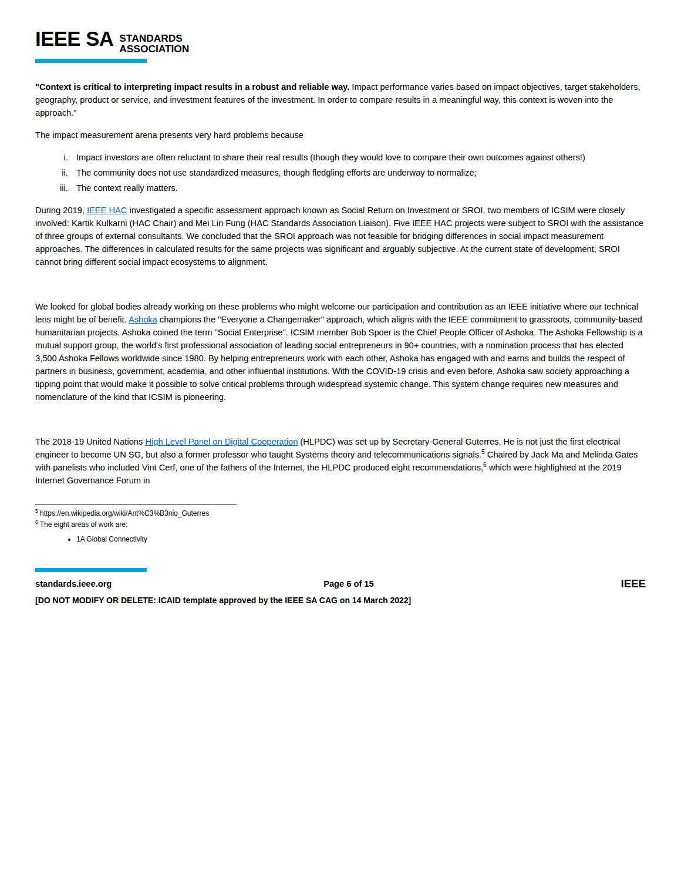IEEE SA STANDARDS
ASSOCIATION
"Context is critical to interpreting impact results in a robust and reliable way. Impact performance varies based on impact objectives, target stakeholders, geography, product or service, and investment features of the investment. In order to compare results in a meaningful way, this context is woven into the approach."
The impact measurement arena presents very hard problems because
Impact investors are often reluctant to share their real results (though they would love to compare their own outcomes against others!)
The community does not use standardized measures, though fledgling efforts are underway to normalize;
The context really matters.
During 2019, IEEE HAC investigated a specific assessment approach known as Social Return on Investment or SROI, two members of ICSIM were closely involved: Kartik Kulkarni (HAC Chair) and Mei Lin Fung (HAC Standards Association Liaison). Five IEEE HAC projects were subject to SROI with the assistance of three groups of external consultants. We concluded that the SROI approach was not feasible for bridging differences in social impact measurement approaches. The differences in calculated results for the same projects was significant and arguably subjective. At the current state of development, SROI cannot bring different social impact ecosystems to alignment.
We looked for global bodies already working on these problems who might welcome our participation and contribution as an IEEE initiative where our technical lens might be of benefit. Ashoka champions the "Everyone a Changemaker" approach, which aligns with the IEEE commitment to grassroots, community-based humanitarian projects. Ashoka coined the term "Social Enterprise". ICSIM member Bob Spoer is the Chief People Officer of Ashoka. The Ashoka Fellowship is a mutual support group, the world's first professional association of leading social entrepreneurs in 90+ countries, with a nomination process that has elected 3,500 Ashoka Fellows worldwide since 1980. By helping entrepreneurs work with each other, Ashoka has engaged with and earns and builds the respect of partners in business, government, academia, and other influential institutions. With the COVID-19 crisis and even before, Ashoka saw society approaching a tipping point that would make it possible to solve critical problems through widespread systemic change. This system change requires new measures and nomenclature of the kind that ICSIM is pioneering.
The 2018-19 United Nations High Level Panel on Digital Cooperation (HLPDC) was set up by Secretary-General Guterres. He is not just the first electrical engineer to become UN SG, but also a former professor who taught Systems theory and telecommunications signals.5 Chaired by Jack Ma and Melinda Gates with panelists who included Vint Cerf, one of the fathers of the Internet, the HLPDC produced eight recommendations,6 which were highlighted at the 2019 Internet Governance Forum in
5 https://en.wikipedia.org/wiki/Ant%C3%B3nio_Guterres
6 The eight areas of work are:
1A Global Connectivity
standards.ieee.org Page 6 of 15 IEEE
[DO NOT MODIFY OR DELETE: ICAID template approved by the IEEE SA CAG on 14 March 2022]